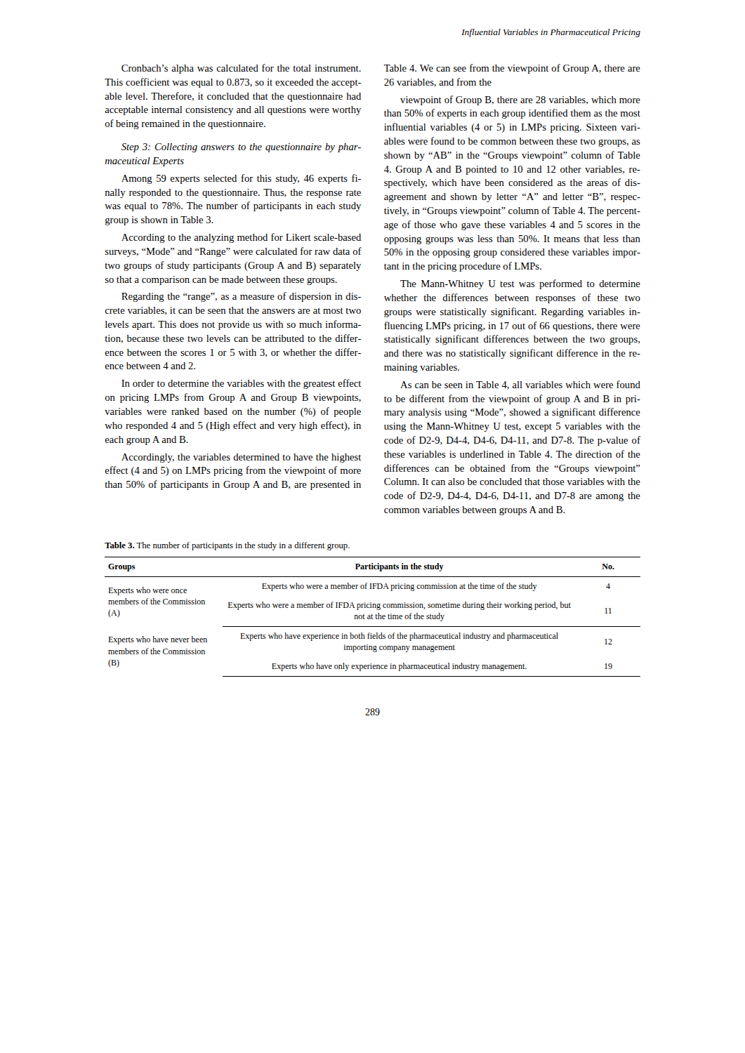Influential Variables in Pharmaceutical Pricing
Cronbach’s alpha was calculated for the total instrument. This coefficient was equal to 0.873, so it exceeded the acceptable level. Therefore, it concluded that the questionnaire had acceptable internal consistency and all questions were worthy of being remained in the questionnaire.
Step 3: Collecting answers to the questionnaire by pharmaceutical Experts
Among 59 experts selected for this study, 46 experts finally responded to the questionnaire. Thus, the response rate was equal to 78%. The number of participants in each study group is shown in Table 3.
According to the analyzing method for Likert scale-based surveys, “Mode” and “Range” were calculated for raw data of two groups of study participants (Group A and B) separately so that a comparison can be made between these groups.
Regarding the “range”, as a measure of dispersion in discrete variables, it can be seen that the answers are at most two levels apart. This does not provide us with so much information, because these two levels can be attributed to the difference between the scores 1 or 5 with 3, or whether the difference between 4 and 2.
In order to determine the variables with the greatest effect on pricing LMPs from Group A and Group B viewpoints, variables were ranked based on the number (%) of people who responded 4 and 5 (High effect and very high effect), in each group A and B.
Accordingly, the variables determined to have the highest effect (4 and 5) on LMPs pricing from the viewpoint of more than 50% of participants in Group A and B, are presented in Table 4. We can see from the viewpoint of Group A, there are 26 variables, and from the
viewpoint of Group B, there are 28 variables, which more than 50% of experts in each group identified them as the most influential variables (4 or 5) in LMPs pricing. Sixteen variables were found to be common between these two groups, as shown by “AB” in the “Groups viewpoint” column of Table 4. Group A and B pointed to 10 and 12 other variables, respectively, which have been considered as the areas of disagreement and shown by letter “A” and letter “B”, respectively, in “Groups viewpoint” column of Table 4. The percentage of those who gave these variables 4 and 5 scores in the opposing groups was less than 50%. It means that less than 50% in the opposing group considered these variables important in the pricing procedure of LMPs.
The Mann-Whitney U test was performed to determine whether the differences between responses of these two groups were statistically significant. Regarding variables influencing LMPs pricing, in 17 out of 66 questions, there were statistically significant differences between the two groups, and there was no statistically significant difference in the remaining variables.
As can be seen in Table 4, all variables which were found to be different from the viewpoint of group A and B in primary analysis using “Mode”, showed a significant difference using the Mann-Whitney U test, except 5 variables with the code of D2-9, D4-4, D4-6, D4-11, and D7-8. The p-value of these variables is underlined in Table 4. The direction of the differences can be obtained from the “Groups viewpoint” Column. It can also be concluded that those variables with the code of D2-9, D4-4, D4-6, D4-11, and D7-8 are among the common variables between groups A and B.
Table 3. The number of participants in the study in a different group.
| Groups | Participants in the study | No. |
| --- | --- | --- |
| Experts who were once members of the Commission (A) | Experts who were a member of IFDA pricing commission at the time of the study | 4 |
| Experts who were a member of IFDA pricing commission, sometime during their working period, but not at the time of the study | 11 |
| Experts who have never been members of the Commission (B) | Experts who have experience in both fields of the pharmaceutical industry and pharmaceutical importing company management | 12 |
| Experts who have only experience in pharmaceutical industry management. | 19 |
289